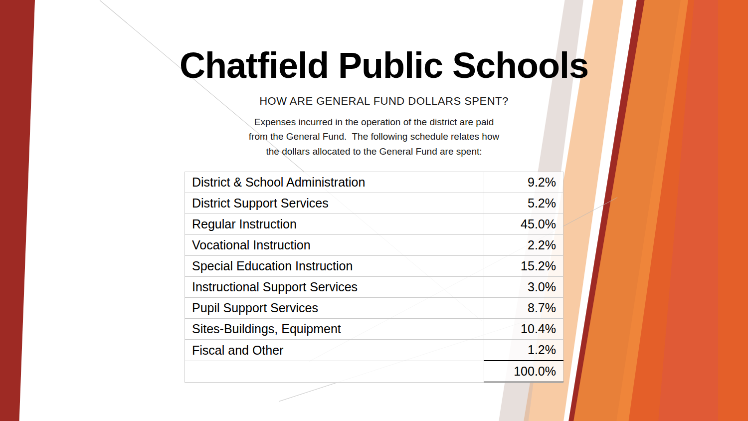Chatfield Public Schools
HOW ARE GENERAL FUND DOLLARS SPENT?
Expenses incurred in the operation of the district are paid
from the General Fund. The following schedule relates how
the dollars allocated to the General Fund are spent:
| District & School Administration | 9.2% |
| District Support Services | 5.2% |
| Regular Instruction | 45.0% |
| Vocational Instruction | 2.2% |
| Special Education Instruction | 15.2% |
| Instructional Support Services | 3.0% |
| Pupil Support Services | 8.7% |
| Sites-Buildings, Equipment | 10.4% |
| Fiscal and Other | 1.2% |
| | 100.0% |